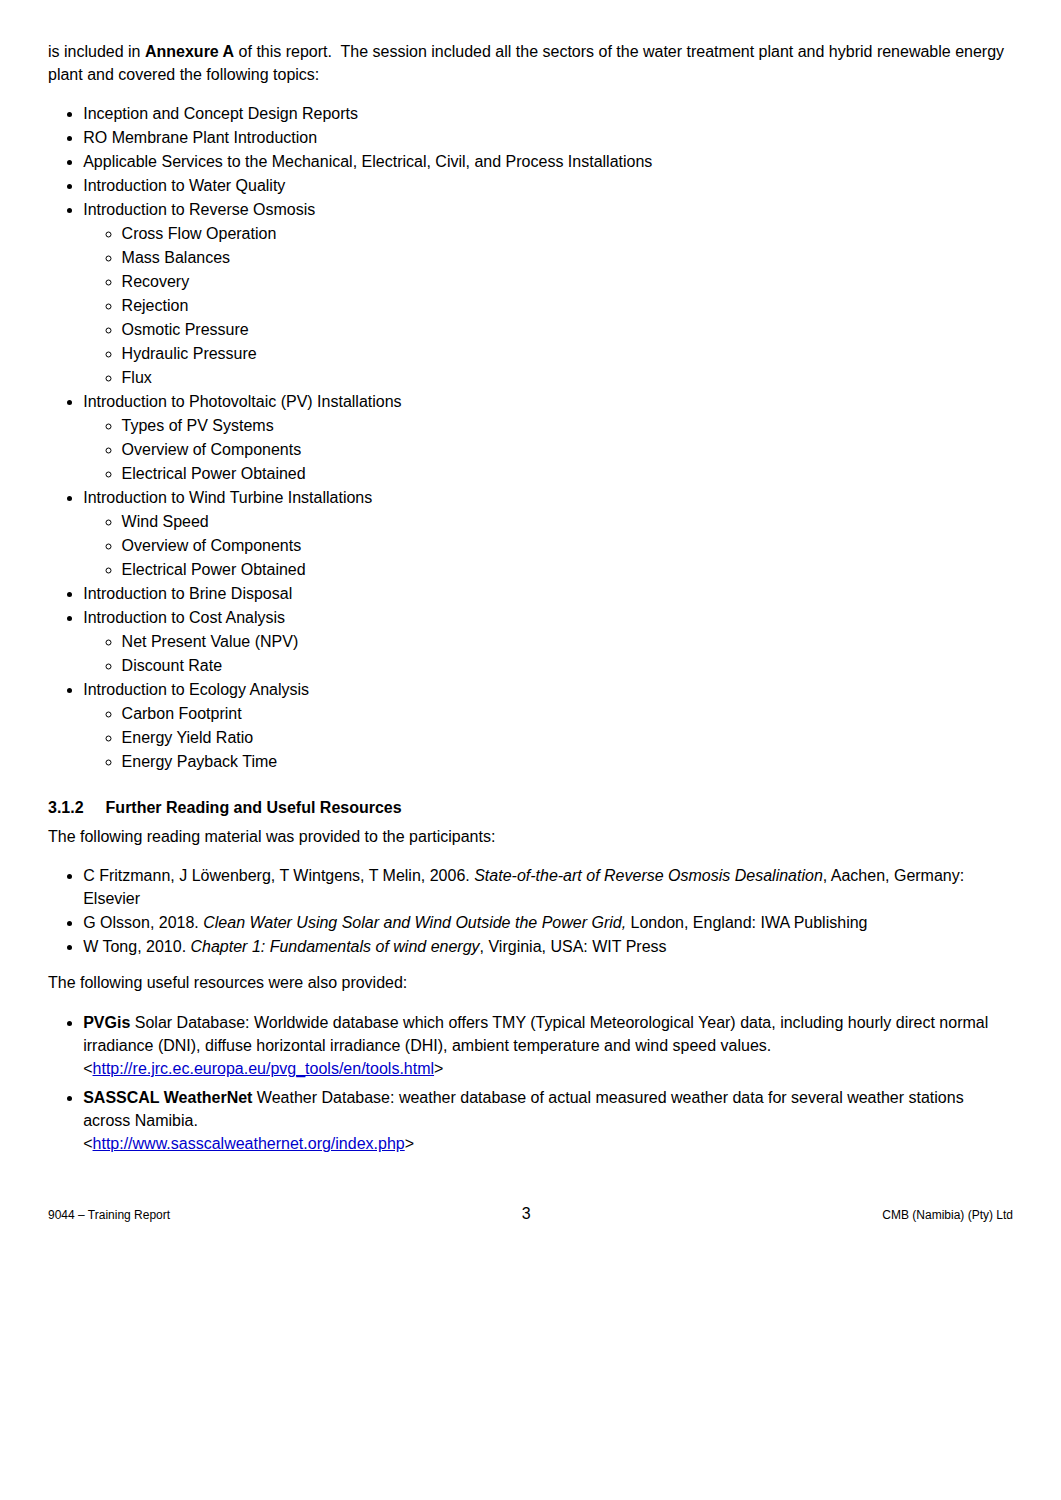is included in Annexure A of this report. The session included all the sectors of the water treatment plant and hybrid renewable energy plant and covered the following topics:
Inception and Concept Design Reports
RO Membrane Plant Introduction
Applicable Services to the Mechanical, Electrical, Civil, and Process Installations
Introduction to Water Quality
Introduction to Reverse Osmosis
Cross Flow Operation
Mass Balances
Recovery
Rejection
Osmotic Pressure
Hydraulic Pressure
Flux
Introduction to Photovoltaic (PV) Installations
Types of PV Systems
Overview of Components
Electrical Power Obtained
Introduction to Wind Turbine Installations
Wind Speed
Overview of Components
Electrical Power Obtained
Introduction to Brine Disposal
Introduction to Cost Analysis
Net Present Value (NPV)
Discount Rate
Introduction to Ecology Analysis
Carbon Footprint
Energy Yield Ratio
Energy Payback Time
3.1.2 Further Reading and Useful Resources
The following reading material was provided to the participants:
C Fritzmann, J Löwenberg, T Wintgens, T Melin, 2006. State-of-the-art of Reverse Osmosis Desalination, Aachen, Germany: Elsevier
G Olsson, 2018. Clean Water Using Solar and Wind Outside the Power Grid, London, England: IWA Publishing
W Tong, 2010. Chapter 1: Fundamentals of wind energy, Virginia, USA: WIT Press
The following useful resources were also provided:
PVGis Solar Database: Worldwide database which offers TMY (Typical Meteorological Year) data, including hourly direct normal irradiance (DNI), diffuse horizontal irradiance (DHI), ambient temperature and wind speed values.
<http://re.jrc.ec.europa.eu/pvg_tools/en/tools.html>
SASSCAL WeatherNet Weather Database: weather database of actual measured weather data for several weather stations across Namibia.
<http://www.sasscalweathernet.org/index.php>
9044 – Training Report 3 CMB (Namibia) (Pty) Ltd